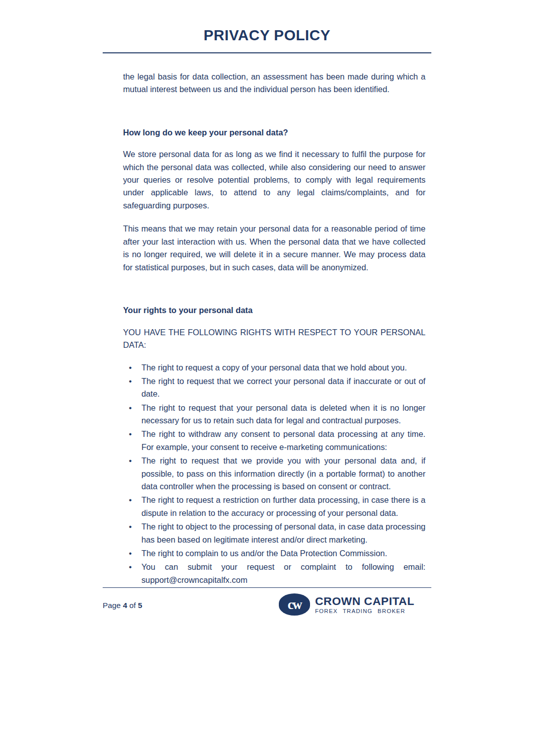PRIVACY POLICY
the legal basis for data collection, an assessment has been made during which a mutual interest between us and the individual person has been identified.
How long do we keep your personal data?
We store personal data for as long as we find it necessary to fulfil the purpose for which the personal data was collected, while also considering our need to answer your queries or resolve potential problems, to comply with legal requirements under applicable laws, to attend to any legal claims/complaints, and for safeguarding purposes.
This means that we may retain your personal data for a reasonable period of time after your last interaction with us. When the personal data that we have collected is no longer required, we will delete it in a secure manner. We may process data for statistical purposes, but in such cases, data will be anonymized.
Your rights to your personal data
YOU HAVE THE FOLLOWING RIGHTS WITH RESPECT TO YOUR PERSONAL DATA:
The right to request a copy of your personal data that we hold about you.
The right to request that we correct your personal data if inaccurate or out of date.
The right to request that your personal data is deleted when it is no longer necessary for us to retain such data for legal and contractual purposes.
The right to withdraw any consent to personal data processing at any time. For example, your consent to receive e-marketing communications:
The right to request that we provide you with your personal data and, if possible, to pass on this information directly (in a portable format) to another data controller when the processing is based on consent or contract.
The right to request a restriction on further data processing, in case there is a dispute in relation to the accuracy or processing of your personal data.
The right to object to the processing of personal data, in case data processing has been based on legitimate interest and/or direct marketing.
The right to complain to us and/or the Data Protection Commission.
You can submit your request or complaint to following email: support@crowncapitalfx.com
Page 4 of 5
cw
CROWN CAPITAL
FOREX TRADING BROKER